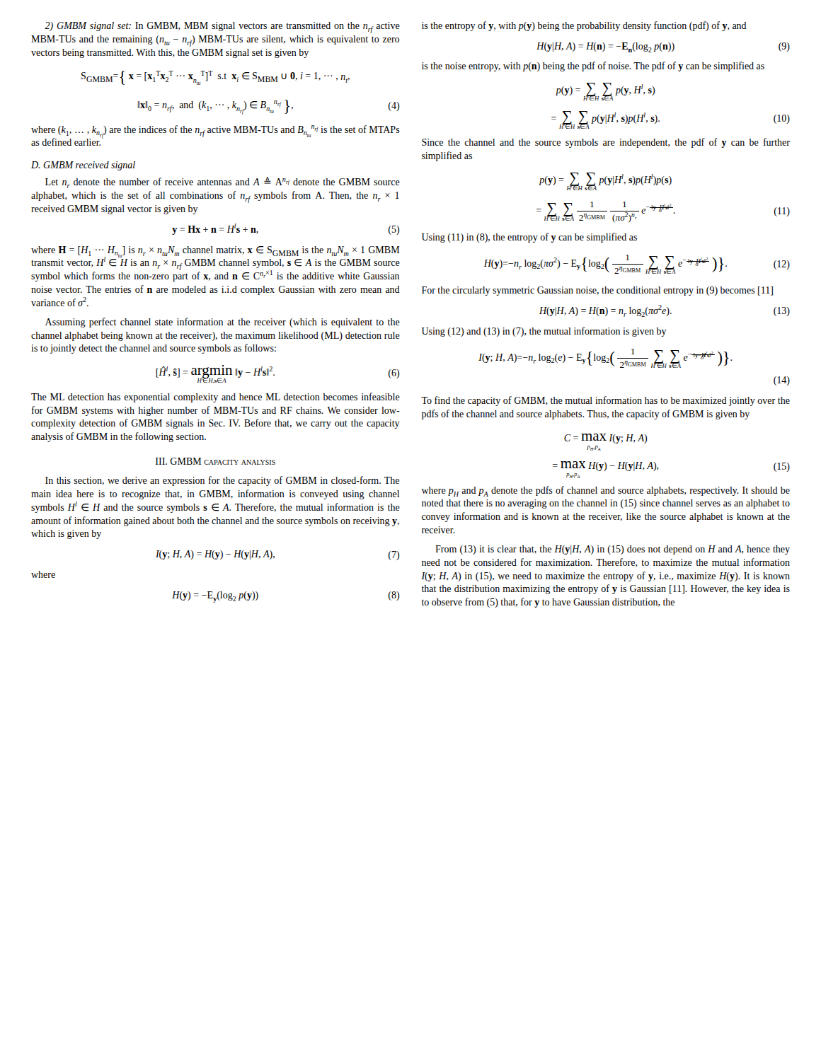2) GMBM signal set: In GMBM, MBM signal vectors are transmitted on the nrf active MBM-TUs and the remaining (ntu − nrf) MBM-TUs are silent, which is equivalent to zero vectors being transmitted. With this, the GMBM signal set is given by
SGMBM={ x = [x1Tx2T ··· xntuT]T s.t xi ∈ SMBM ∪ 0, i = 1, ··· , nt,
‖x‖0 = nrf, and (k1, ··· , knrf) ∈ Bntunrf }, (4)
where (k1, … , knrf) are the indices of the nrf active MBM-TUs and Bntunrf is the set of MTAPs as defined earlier.
D. GMBM received signal
Let nr denote the number of receive antennas and A ≜ Anrf denote the GMBM source alphabet, which is the set of all combinations of nrf symbols from A. Then, the nr × 1 received GMBM signal vector is given by
y = Hx + n = Hls + n, (5)
where H = [H1 ··· Hntu] is nr × ntu Nm channel matrix, x ∈ SGMBM is the ntu Nm × 1 GMBM transmit vector, Hl ∈ H is an nr × nrf GMBM channel symbol, s ∈ A is the GMBM source symbol which forms the non-zero part of x, and n ∈ Cnr×1 is the additive white Gaussian noise vector. The entries of n are modeled as i.i.d complex Gaussian with zero mean and variance of σ2.
Assuming perfect channel state information at the receiver (which is equivalent to the channel alphabet being known at the receiver), the maximum likelihood (ML) detection rule is to jointly detect the channel and source symbols as follows:
[Ĥl, ŝ] = argmin Hl∈H,s∈A ‖y − Hls‖2. (6)
The ML detection has exponential complexity and hence ML detection becomes infeasible for GMBM systems with higher number of MBM-TUs and RF chains. We consider low-complexity detection of GMBM signals in Sec. IV. Before that, we carry out the capacity analysis of GMBM in the following section.
III. GMBM capacity analysis
In this section, we derive an expression for the capacity of GMBM in closed-form. The main idea here is to recognize that, in GMBM, information is conveyed using channel symbols Hl ∈ H and the source symbols s ∈ A. Therefore, the mutual information is the amount of information gained about both the channel and the source symbols on receiving y, which is given by
I(y; H, A) = H(y) − H(y|H, A), (7)
where
H(y) = −Ey(log2 p(y)) (8)
is the entropy of y, with p(y) being the probability density function (pdf) of y, and
H(y|H, A) = H(n) = −En(log2 p(n)) (9)
is the noise entropy, with p(n) being the pdf of noise. The pdf of y can be simplified as
p(y) = ∑Hl∈H ∑s∈A p(y, Hl, s)
= ∑Hl∈H ∑s∈A p(y|Hl, s)p(Hl, s). (10)
Since the channel and the source symbols are independent, the pdf of y can be further simplified as
p(y) = ∑Hl∈H ∑s∈A p(y|Hl, s)p(Hl)p(s)
= ∑Hl∈H ∑s∈A 12ηGMBM 1(πσ2)nr e−‖y−Hls‖2 σ2. (11)
Using (11) in (8), the entropy of y can be simplified as
H(y)=−nr log2(πσ2) − Ey{log2( 12ηGMBM ∑Hl∈H ∑s∈A e−‖y−Hls‖2 σ2 )}. (12)
For the circularly symmetric Gaussian noise, the conditional entropy in (9) becomes [11]
H(y|H, A) = H(n) = nr log2(πσ2e). (13)
Using (12) and (13) in (7), the mutual information is given by
I(y; H, A)=−nr log2(e) − Ey{log2( 12ηGMBM ∑Hl∈H ∑s∈A e−‖y−Hls‖2 σ2 )}.
(14)
To find the capacity of GMBM, the mutual information has to be maximized jointly over the pdfs of the channel and source alphabets. Thus, the capacity of GMBM is given by
C = max pH,pA I(y; H, A)
= max pH,pA H(y) − H(y|H, A), (15)
where pH and pA denote the pdfs of channel and source alphabets, respectively. It should be noted that there is no averaging on the channel in (15) since channel serves as an alphabet to convey information and is known at the receiver, like the source alphabet is known at the receiver.
From (13) it is clear that, the H(y|H, A) in (15) does not depend on H and A, hence they need not be considered for maximization. Therefore, to maximize the mutual information I(y; H, A) in (15), we need to maximize the entropy of y, i.e., maximize H(y). It is known that the distribution maximizing the entropy of y is Gaussian [11]. However, the key idea is to observe from (5) that, for y to have Gaussian distribution, the